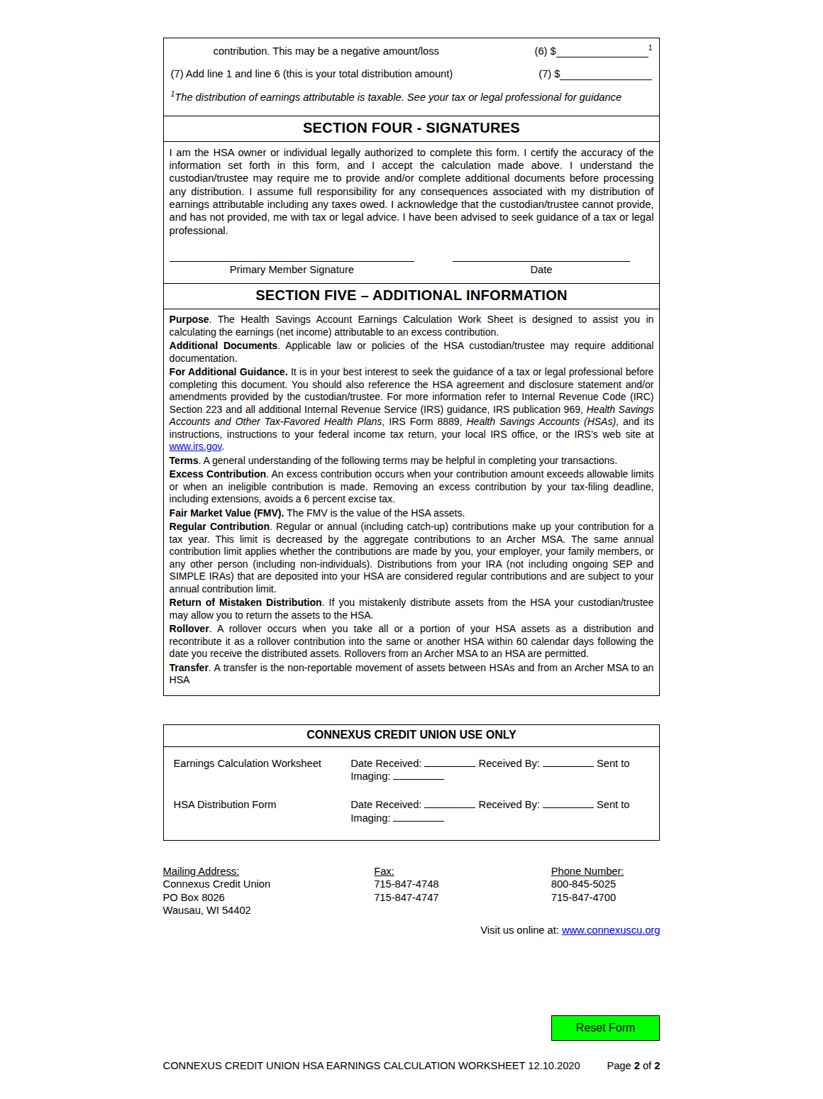contribution. This may be a negative amount/loss
(6) $1
(7) Add line 1 and line 6 (this is your total distribution amount)
(7) $
1The distribution of earnings attributable is taxable. See your tax or legal professional for guidance
SECTION FOUR - SIGNATURES
I am the HSA owner or individual legally authorized to complete this form. I certify the accuracy of the information set forth in this form, and I accept the calculation made above. I understand the custodian/trustee may require me to provide and/or complete additional documents before processing any distribution. I assume full responsibility for any consequences associated with my distribution of earnings attributable including any taxes owed. I acknowledge that the custodian/trustee cannot provide, and has not provided, me with tax or legal advice. I have been advised to seek guidance of a tax or legal professional.
Primary Member Signature
Date
SECTION FIVE – ADDITIONAL INFORMATION
Purpose. The Health Savings Account Earnings Calculation Work Sheet is designed to assist you in calculating the earnings (net income) attributable to an excess contribution.
Additional Documents. Applicable law or policies of the HSA custodian/trustee may require additional documentation.
For Additional Guidance. It is in your best interest to seek the guidance of a tax or legal professional before completing this document. You should also reference the HSA agreement and disclosure statement and/or amendments provided by the custodian/trustee. For more information refer to Internal Revenue Code (IRC) Section 223 and all additional Internal Revenue Service (IRS) guidance, IRS publication 969, Health Savings Accounts and Other Tax-Favored Health Plans, IRS Form 8889, Health Savings Accounts (HSAs), and its instructions, instructions to your federal income tax return, your local IRS office, or the IRS’s web site at www.irs.gov.
Terms. A general understanding of the following terms may be helpful in completing your transactions.
Excess Contribution. An excess contribution occurs when your contribution amount exceeds allowable limits or when an ineligible contribution is made. Removing an excess contribution by your tax-filing deadline, including extensions, avoids a 6 percent excise tax.
Fair Market Value (FMV). The FMV is the value of the HSA assets.
Regular Contribution. Regular or annual (including catch-up) contributions make up your contribution for a tax year. This limit is decreased by the aggregate contributions to an Archer MSA. The same annual contribution limit applies whether the contributions are made by you, your employer, your family members, or any other person (including non-individuals). Distributions from your IRA (not including ongoing SEP and SIMPLE IRAs) that are deposited into your HSA are considered regular contributions and are subject to your annual contribution limit.
Return of Mistaken Distribution. If you mistakenly distribute assets from the HSA your custodian/trustee may allow you to return the assets to the HSA.
Rollover. A rollover occurs when you take all or a portion of your HSA assets as a distribution and recontribute it as a rollover contribution into the same or another HSA within 60 calendar days following the date you receive the distributed assets. Rollovers from an Archer MSA to an HSA are permitted.
Transfer. A transfer is the non-reportable movement of assets between HSAs and from an Archer MSA to an HSA
CONNEXUS CREDIT UNION USE ONLY
Earnings Calculation Worksheet
Date Received: Received By: Sent to Imaging:
HSA Distribution Form
Date Received: Received By: Sent to Imaging:
Mailing Address:
Connexus Credit Union
PO Box 8026
Wausau, WI 54402
Fax:
715-847-4748
715-847-4747
Phone Number:
800-845-5025
715-847-4700
Visit us online at: www.connexuscu.org
Reset Form
CONNEXUS CREDIT UNION HSA EARNINGS CALCULATION WORKSHEET 12.10.2020
Page 2 of 2